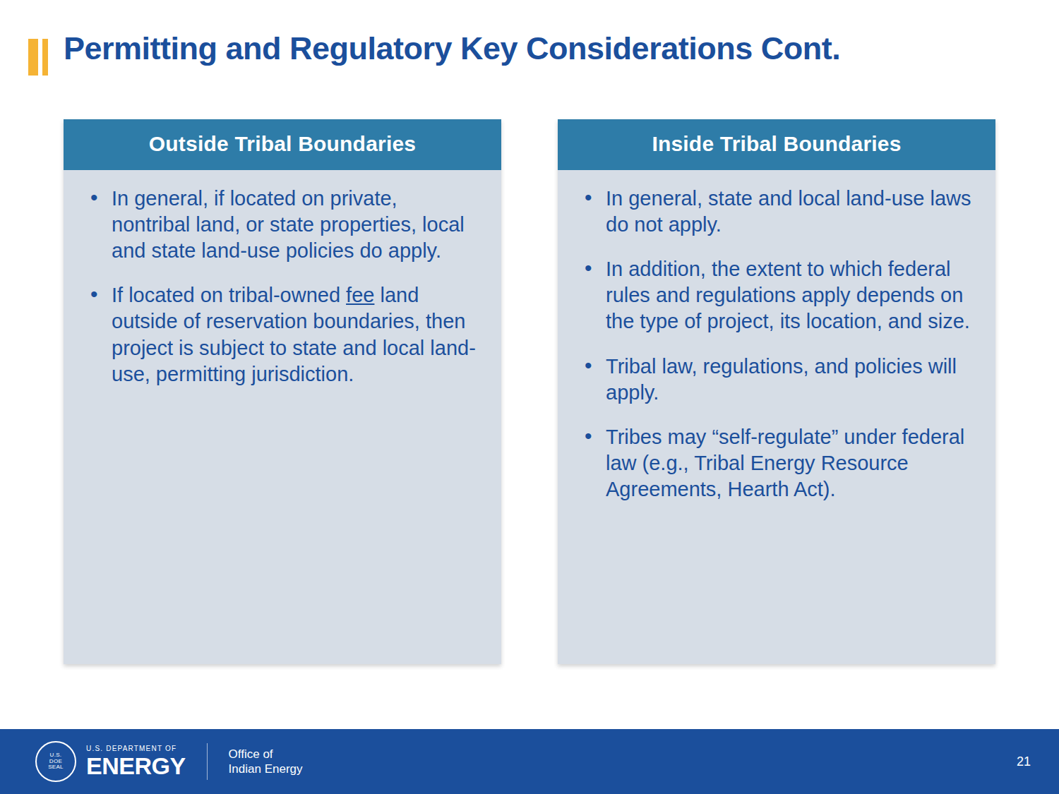Permitting and Regulatory Key Considerations Cont.
Outside Tribal Boundaries
In general, if located on private, nontribal land, or state properties, local and state land-use policies do apply.
If located on tribal-owned fee land outside of reservation boundaries, then project is subject to state and local land-use, permitting jurisdiction.
Inside Tribal Boundaries
In general, state and local land-use laws do not apply.
In addition, the extent to which federal rules and regulations apply depends on the type of project, its location, and size.
Tribal law, regulations, and policies will apply.
Tribes may “self-regulate” under federal law (e.g., Tribal Energy Resource Agreements, Hearth Act).
U.S.
DOE
SEAL
U.S. DEPARTMENT OF ENERGY
Office of
Indian Energy
21